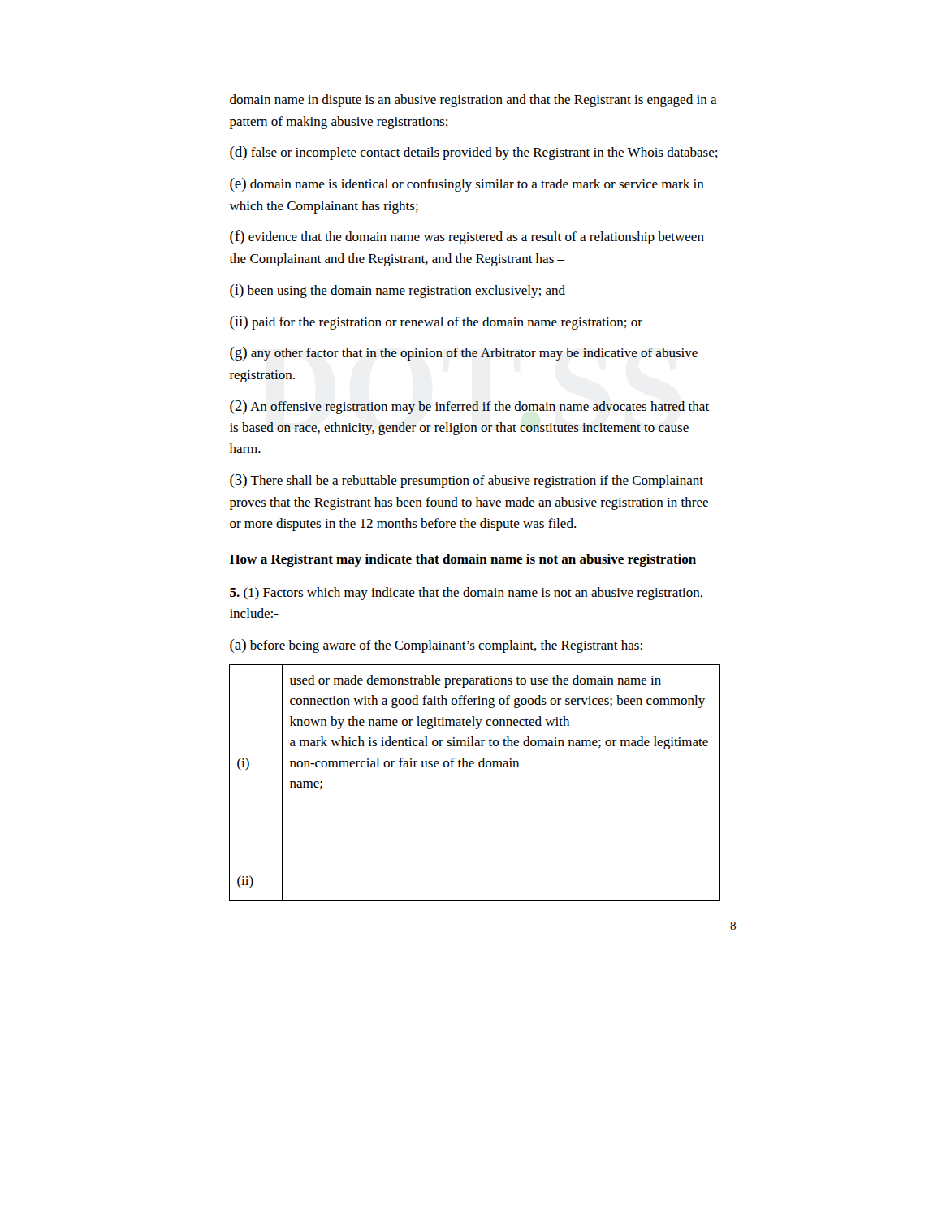DOT. SS
domain name in dispute is an abusive registration and that the Registrant is engaged in a pattern of making abusive registrations;
(d) false or incomplete contact details provided by the Registrant in the Whois database;
(e) domain name is identical or confusingly similar to a trade mark or service mark in which the Complainant has rights;
(f) evidence that the domain name was registered as a result of a relationship between the Complainant and the Registrant, and the Registrant has –
(i) been using the domain name registration exclusively; and
(ii) paid for the registration or renewal of the domain name registration; or
(g) any other factor that in the opinion of the Arbitrator may be indicative of abusive registration.
(2) An offensive registration may be inferred if the domain name advocates hatred that is based on race, ethnicity, gender or religion or that constitutes incitement to cause harm.
(3) There shall be a rebuttable presumption of abusive registration if the Complainant proves that the Registrant has been found to have made an abusive registration in three or more disputes in the 12 months before the dispute was filed.
How a Registrant may indicate that domain name is not an abusive registration
5. (1) Factors which may indicate that the domain name is not an abusive registration, include:-
(a) before being aware of the Complainant’s complaint, the Registrant has:
| (i) | used or made demonstrable preparations to use the domain name in connection with a good faith offering of goods or services; been commonly known by the name or legitimately connected with a mark which is identical or similar to the domain name; or made legitimate non-commercial or fair use of the domain name; |
| (ii) | |
8